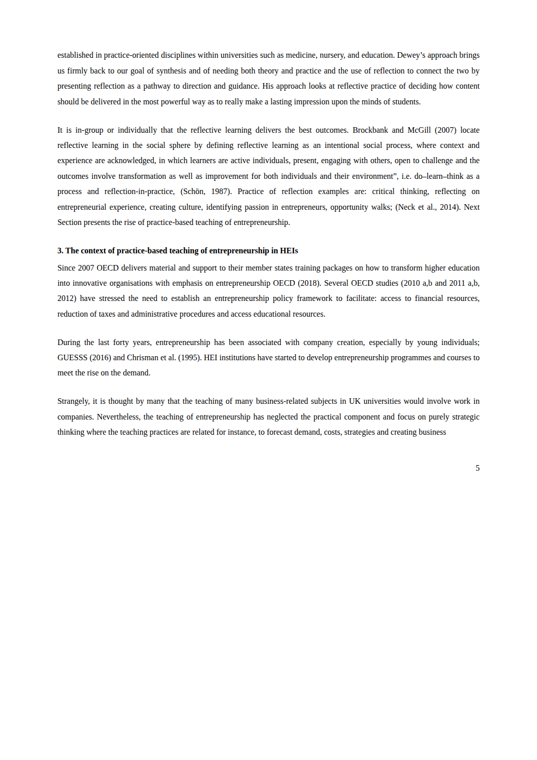established in practice-oriented disciplines within universities such as medicine, nursery, and education. Dewey’s approach brings us firmly back to our goal of synthesis and of needing both theory and practice and the use of reflection to connect the two by presenting reflection as a pathway to direction and guidance. His approach looks at reflective practice of deciding how content should be delivered in the most powerful way as to really make a lasting impression upon the minds of students.
It is in-group or individually that the reflective learning delivers the best outcomes. Brockbank and McGill (2007) locate reflective learning in the social sphere by defining reflective learning as an intentional social process, where context and experience are acknowledged, in which learners are active individuals, present, engaging with others, open to challenge and the outcomes involve transformation as well as improvement for both individuals and their environment”, i.e. do–learn–think as a process and reflection-in-practice, (Schön, 1987). Practice of reflection examples are: critical thinking, reflecting on entrepreneurial experience, creating culture, identifying passion in entrepreneurs, opportunity walks; (Neck et al., 2014). Next Section presents the rise of practice-based teaching of entrepreneurship.
3. The context of practice-based teaching of entrepreneurship in HEIs
Since 2007 OECD delivers material and support to their member states training packages on how to transform higher education into innovative organisations with emphasis on entrepreneurship OECD (2018). Several OECD studies (2010 a,b and 2011 a,b, 2012) have stressed the need to establish an entrepreneurship policy framework to facilitate: access to financial resources, reduction of taxes and administrative procedures and access educational resources.
During the last forty years, entrepreneurship has been associated with company creation, especially by young individuals; GUESSS (2016) and Chrisman et al. (1995). HEI institutions have started to develop entrepreneurship programmes and courses to meet the rise on the demand.
Strangely, it is thought by many that the teaching of many business-related subjects in UK universities would involve work in companies. Nevertheless, the teaching of entrepreneurship has neglected the practical component and focus on purely strategic thinking where the teaching practices are related for instance, to forecast demand, costs, strategies and creating business
5